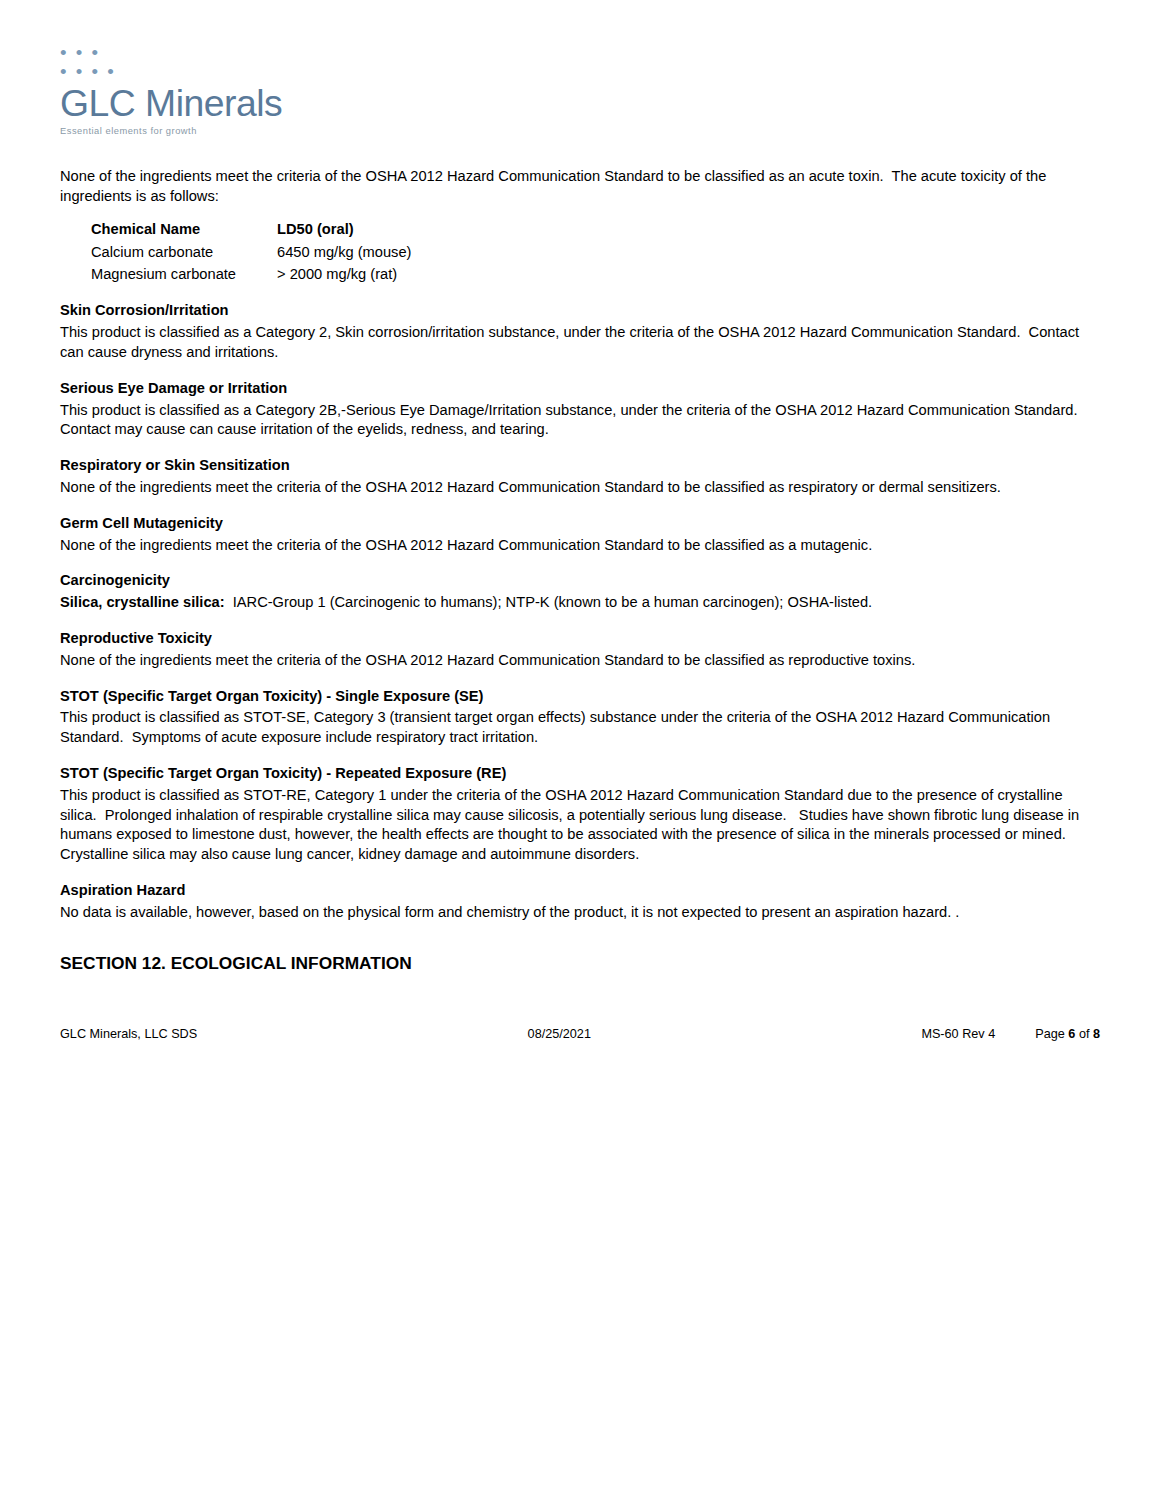• • • • • • • GLC Minerals
Essential elements for growth
None of the ingredients meet the criteria of the OSHA 2012 Hazard Communication Standard to be classified as an acute toxin. The acute toxicity of the ingredients is as follows:
| Chemical Name | LD50 (oral) |
| --- | --- |
| Calcium carbonate | 6450 mg/kg (mouse) |
| Magnesium carbonate | > 2000 mg/kg (rat) |
Skin Corrosion/Irritation
This product is classified as a Category 2, Skin corrosion/irritation substance, under the criteria of the OSHA 2012 Hazard Communication Standard. Contact can cause dryness and irritations.
Serious Eye Damage or Irritation
This product is classified as a Category 2B,-Serious Eye Damage/Irritation substance, under the criteria of the OSHA 2012 Hazard Communication Standard. Contact may cause can cause irritation of the eyelids, redness, and tearing.
Respiratory or Skin Sensitization
None of the ingredients meet the criteria of the OSHA 2012 Hazard Communication Standard to be classified as respiratory or dermal sensitizers.
Germ Cell Mutagenicity
None of the ingredients meet the criteria of the OSHA 2012 Hazard Communication Standard to be classified as a mutagenic.
Carcinogenicity
Silica, crystalline silica: IARC-Group 1 (Carcinogenic to humans); NTP-K (known to be a human carcinogen); OSHA-listed.
Reproductive Toxicity
None of the ingredients meet the criteria of the OSHA 2012 Hazard Communication Standard to be classified as reproductive toxins.
STOT (Specific Target Organ Toxicity) - Single Exposure (SE)
This product is classified as STOT-SE, Category 3 (transient target organ effects) substance under the criteria of the OSHA 2012 Hazard Communication Standard. Symptoms of acute exposure include respiratory tract irritation.
STOT (Specific Target Organ Toxicity) - Repeated Exposure (RE)
This product is classified as STOT-RE, Category 1 under the criteria of the OSHA 2012 Hazard Communication Standard due to the presence of crystalline silica. Prolonged inhalation of respirable crystalline silica may cause silicosis, a potentially serious lung disease. Studies have shown fibrotic lung disease in humans exposed to limestone dust, however, the health effects are thought to be associated with the presence of silica in the minerals processed or mined. Crystalline silica may also cause lung cancer, kidney damage and autoimmune disorders.
Aspiration Hazard
No data is available, however, based on the physical form and chemistry of the product, it is not expected to present an aspiration hazard. .
SECTION 12. ECOLOGICAL INFORMATION
GLC Minerals, LLC SDS 08/25/2021 MS-60 Rev 4Page 6 of 8